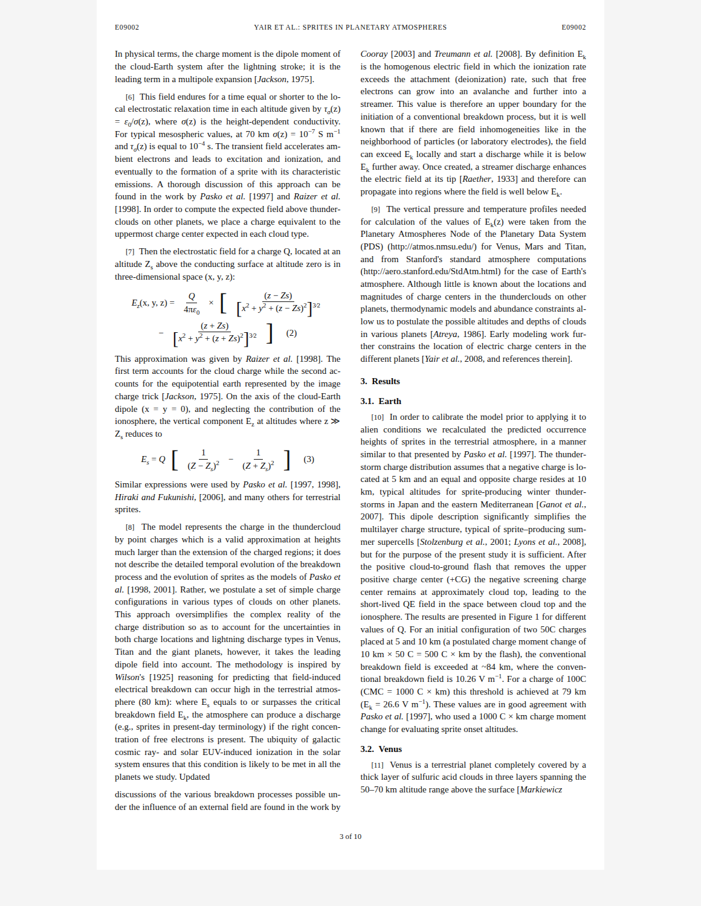E09002 YAIR ET AL.: SPRITES IN PLANETARY ATMOSPHERES E09002
In physical terms, the charge moment is the dipole moment of the cloud-Earth system after the lightning stroke; it is the leading term in a multipole expansion [Jackson, 1975].
[6] This field endures for a time equal or shorter to the local electrostatic relaxation time in each altitude given by τσ(z) = ε0/σ(z), where σ(z) is the height-dependent conductivity. For typical mesospheric values, at 70 km σ(z) = 10−7 S m−1 and τσ(z) is equal to 10−4 s. The transient field accelerates ambient electrons and leads to excitation and ionization, and eventually to the formation of a sprite with its characteristic emissions. A thorough discussion of this approach can be found in the work by Pasko et al. [1997] and Raizer et al. [1998]. In order to compute the expected field above thunderclouds on other planets, we place a charge equivalent to the uppermost charge center expected in each cloud type.
[7] Then the electrostatic field for a charge Q, located at an altitude Zs above the conducting surface at altitude zero is in three-dimensional space (x, y, z):
Ez(x, y, z) = Q 4πε0 × [ (z − Zs) [x2 + y2 + (z − Zs)2]3⁄2
− (z + Zs) [x2 + y2 + (z + Zs)2]3⁄2 ] (2)
This approximation was given by Raizer et al. [1998]. The first term accounts for the cloud charge while the second accounts for the equipotential earth represented by the image charge trick [Jackson, 1975]. On the axis of the cloud-Earth dipole (x = y = 0), and neglecting the contribution of the ionosphere, the vertical component Ez at altitudes where z ≫ Zs reduces to
Es = Q [ 1(Z − Zs)2 − 1(Z + Zs)2 ] (3)
Similar expressions were used by Pasko et al. [1997, 1998], Hiraki and Fukunishi, [2006], and many others for terrestrial sprites.
[8] The model represents the charge in the thundercloud by point charges which is a valid approximation at heights much larger than the extension of the charged regions; it does not describe the detailed temporal evolution of the breakdown process and the evolution of sprites as the models of Pasko et al. [1998, 2001]. Rather, we postulate a set of simple charge configurations in various types of clouds on other planets. This approach oversimplifies the complex reality of the charge distribution so as to account for the uncertainties in both charge locations and lightning discharge types in Venus, Titan and the giant planets, however, it takes the leading dipole field into account. The methodology is inspired by Wilson's [1925] reasoning for predicting that field-induced electrical breakdown can occur high in the terrestrial atmosphere (80 km): where Es equals to or surpasses the critical breakdown field Ek, the atmosphere can produce a discharge (e.g., sprites in present-day terminology) if the right concentration of free electrons is present. The ubiquity of galactic cosmic ray- and solar EUV-induced ionization in the solar system ensures that this condition is likely to be met in all the planets we study. Updated
discussions of the various breakdown processes possible under the influence of an external field are found in the work by Cooray [2003] and Treumann et al. [2008]. By definition Ek is the homogenous electric field in which the ionization rate exceeds the attachment (deionization) rate, such that free electrons can grow into an avalanche and further into a streamer. This value is therefore an upper boundary for the initiation of a conventional breakdown process, but it is well known that if there are field inhomogeneities like in the neighborhood of particles (or laboratory electrodes), the field can exceed Ek locally and start a discharge while it is below Ek further away. Once created, a streamer discharge enhances the electric field at its tip [Raether, 1933] and therefore can propagate into regions where the field is well below Ek.
[9] The vertical pressure and temperature profiles needed for calculation of the values of Ek(z) were taken from the Planetary Atmospheres Node of the Planetary Data System (PDS) (http://atmos.nmsu.edu/) for Venus, Mars and Titan, and from Stanford's standard atmosphere computations (http://aero.stanford.edu/StdAtm.html) for the case of Earth's atmosphere. Although little is known about the locations and magnitudes of charge centers in the thunderclouds on other planets, thermodynamic models and abundance constraints allow us to postulate the possible altitudes and depths of clouds in various planets [Atreya, 1986]. Early modeling work further constrains the location of electric charge centers in the different planets [Yair et al., 2008, and references therein].
3. Results
3.1. Earth
[10] In order to calibrate the model prior to applying it to alien conditions we recalculated the predicted occurrence heights of sprites in the terrestrial atmosphere, in a manner similar to that presented by Pasko et al. [1997]. The thunderstorm charge distribution assumes that a negative charge is located at 5 km and an equal and opposite charge resides at 10 km, typical altitudes for sprite-producing winter thunderstorms in Japan and the eastern Mediterranean [Ganot et al., 2007]. This dipole description significantly simplifies the multilayer charge structure, typical of sprite–producing summer supercells [Stolzenburg et al., 2001; Lyons et al., 2008], but for the purpose of the present study it is sufficient. After the positive cloud-to-ground flash that removes the upper positive charge center (+CG) the negative screening charge center remains at approximately cloud top, leading to the short-lived QE field in the space between cloud top and the ionosphere. The results are presented in Figure 1 for different values of Q. For an initial configuration of two 50C charges placed at 5 and 10 km (a postulated charge moment change of 10 km × 50 C = 500 C × km by the flash), the conventional breakdown field is exceeded at ~84 km, where the conventional breakdown field is 10.26 V m−1. For a charge of 100C (CMC = 1000 C × km) this threshold is achieved at 79 km (Ek = 26.6 V m−1). These values are in good agreement with Pasko et al. [1997], who used a 1000 C × km charge moment change for evaluating sprite onset altitudes.
3.2. Venus
[11] Venus is a terrestrial planet completely covered by a thick layer of sulfuric acid clouds in three layers spanning the 50–70 km altitude range above the surface [Markiewicz
3 of 10